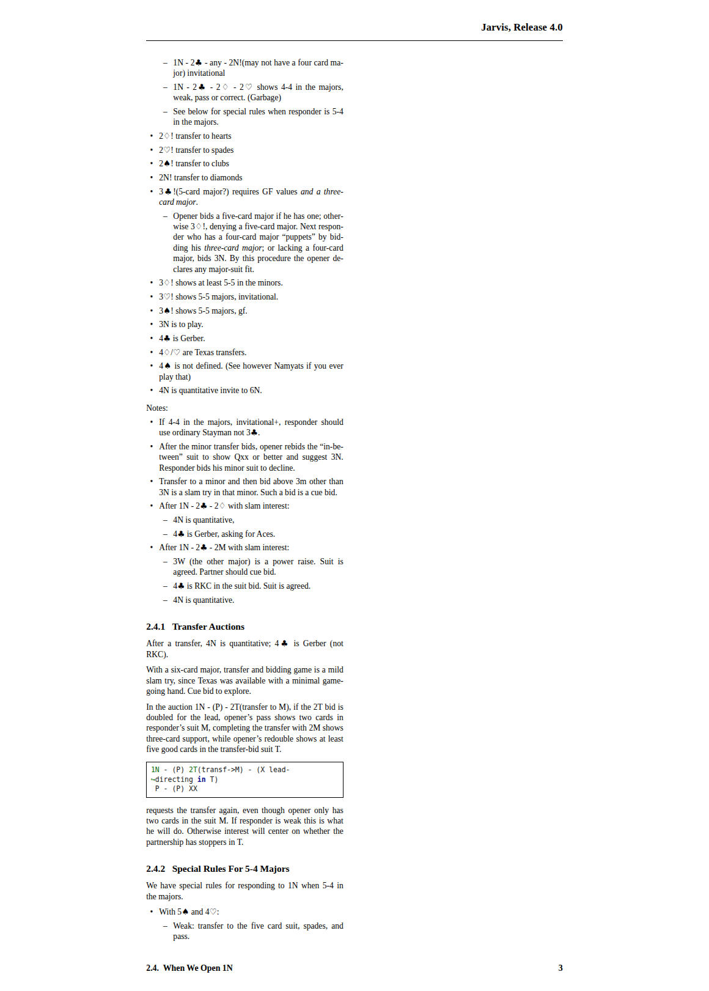Jarvis, Release 4.0
1N - 2♣ - any - 2N!(may not have a four card major) invitational
1N - 2♣ - 2♢ - 2♡ shows 4-4 in the majors, weak, pass or correct. (Garbage)
See below for special rules when responder is 5-4 in the majors.
2♢! transfer to hearts
2♡! transfer to spades
2♠! transfer to clubs
2N! transfer to diamonds
3♣!(5-card major?) requires GF values and a three-card major.
Opener bids a five-card major if he has one; otherwise 3♢!, denying a five-card major. Next responder who has a four-card major “puppets” by bidding his three-card major; or lacking a four-card major, bids 3N. By this procedure the opener declares any major-suit fit.
3♢! shows at least 5-5 in the minors.
3♡! shows 5-5 majors, invitational.
3♠! shows 5-5 majors, gf.
3N is to play.
4♣ is Gerber.
4♢/♡ are Texas transfers.
4♠ is not defined. (See however Namyats if you ever play that)
4N is quantitative invite to 6N.
Notes:
If 4-4 in the majors, invitational+, responder should use ordinary Stayman not 3♣.
After the minor transfer bids, opener rebids the “in-between” suit to show Qxx or better and suggest 3N. Responder bids his minor suit to decline.
Transfer to a minor and then bid above 3m other than 3N is a slam try in that minor. Such a bid is a cue bid.
After 1N - 2♣ - 2♢ with slam interest:
4N is quantitative,
4♣ is Gerber, asking for Aces.
After 1N - 2♣ - 2M with slam interest:
3W (the other major) is a power raise. Suit is agreed. Partner should cue bid.
4♣ is RKC in the suit bid. Suit is agreed.
4N is quantitative.
2.4.1 Transfer Auctions
After a transfer, 4N is quantitative; 4♣ is Gerber (not RKC).
With a six-card major, transfer and bidding game is a mild slam try, since Texas was available with a minimal game-going hand. Cue bid to explore.
In the auction 1N - (P) - 2T(transfer to M), if the 2T bid is doubled for the lead, opener’s pass shows two cards in responder’s suit M, completing the transfer with 2M shows three-card support, while opener’s redouble shows at least five good cards in the transfer-bid suit T.
1N - (P) 2T(transf->M) - (X lead-
↪directing in T)
P - (P) XX
requests the transfer again, even though opener only has two cards in the suit M. If responder is weak this is what he will do. Otherwise interest will center on whether the partnership has stoppers in T.
2.4.2 Special Rules For 5-4 Majors
We have special rules for responding to 1N when 5-4 in the majors.
With 5♠ and 4♡:
Weak: transfer to the five card suit, spades, and pass.
2.4. When We Open 1N 3